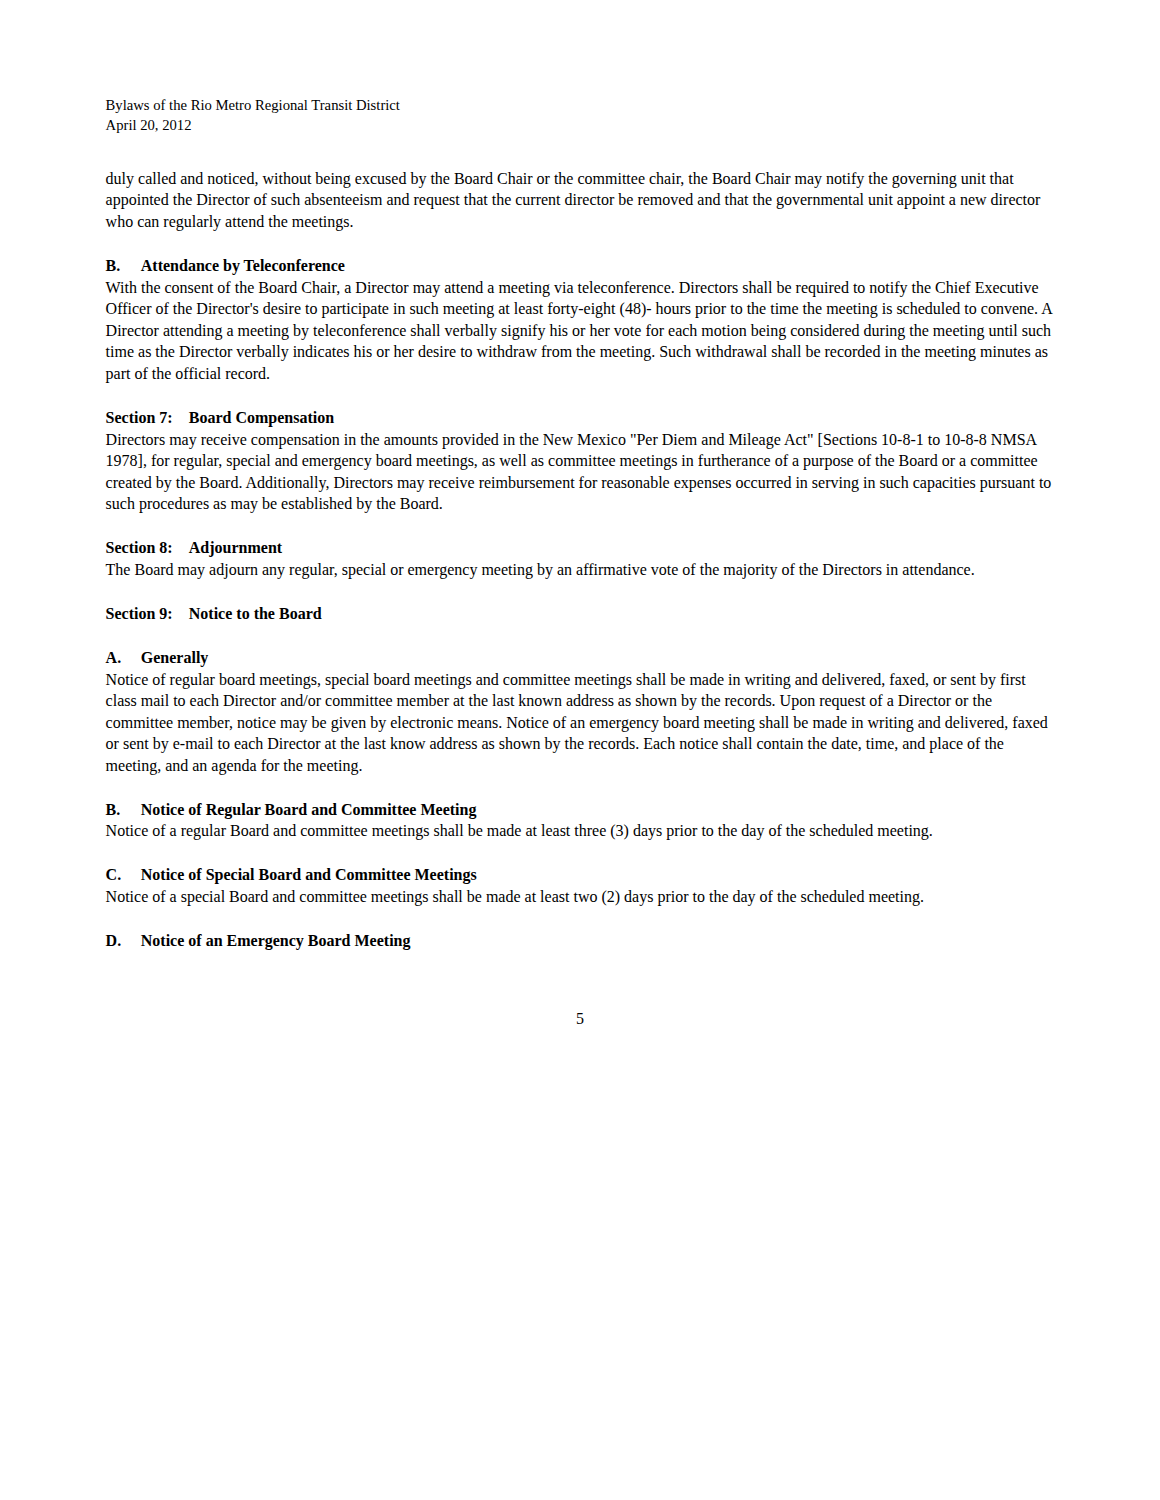Bylaws of the Rio Metro Regional Transit District
April 20, 2012
duly called and noticed, without being excused by the Board Chair or the committee chair, the Board Chair may notify the governing unit that appointed the Director of such absenteeism and request that the current director be removed and that the governmental unit appoint a new director who can regularly attend the meetings.
B. Attendance by Teleconference
With the consent of the Board Chair, a Director may attend a meeting via teleconference. Directors shall be required to notify the Chief Executive Officer of the Director's desire to participate in such meeting at least forty-eight (48)- hours prior to the time the meeting is scheduled to convene. A Director attending a meeting by teleconference shall verbally signify his or her vote for each motion being considered during the meeting until such time as the Director verbally indicates his or her desire to withdraw from the meeting. Such withdrawal shall be recorded in the meeting minutes as part of the official record.
Section 7: Board Compensation
Directors may receive compensation in the amounts provided in the New Mexico "Per Diem and Mileage Act" [Sections 10-8-1 to 10-8-8 NMSA 1978], for regular, special and emergency board meetings, as well as committee meetings in furtherance of a purpose of the Board or a committee created by the Board. Additionally, Directors may receive reimbursement for reasonable expenses occurred in serving in such capacities pursuant to such procedures as may be established by the Board.
Section 8: Adjournment
The Board may adjourn any regular, special or emergency meeting by an affirmative vote of the majority of the Directors in attendance.
Section 9: Notice to the Board
A. Generally
Notice of regular board meetings, special board meetings and committee meetings shall be made in writing and delivered, faxed, or sent by first class mail to each Director and/or committee member at the last known address as shown by the records. Upon request of a Director or the committee member, notice may be given by electronic means. Notice of an emergency board meeting shall be made in writing and delivered, faxed or sent by e-mail to each Director at the last know address as shown by the records. Each notice shall contain the date, time, and place of the meeting, and an agenda for the meeting.
B. Notice of Regular Board and Committee Meeting
Notice of a regular Board and committee meetings shall be made at least three (3) days prior to the day of the scheduled meeting.
C. Notice of Special Board and Committee Meetings
Notice of a special Board and committee meetings shall be made at least two (2) days prior to the day of the scheduled meeting.
D. Notice of an Emergency Board Meeting
5